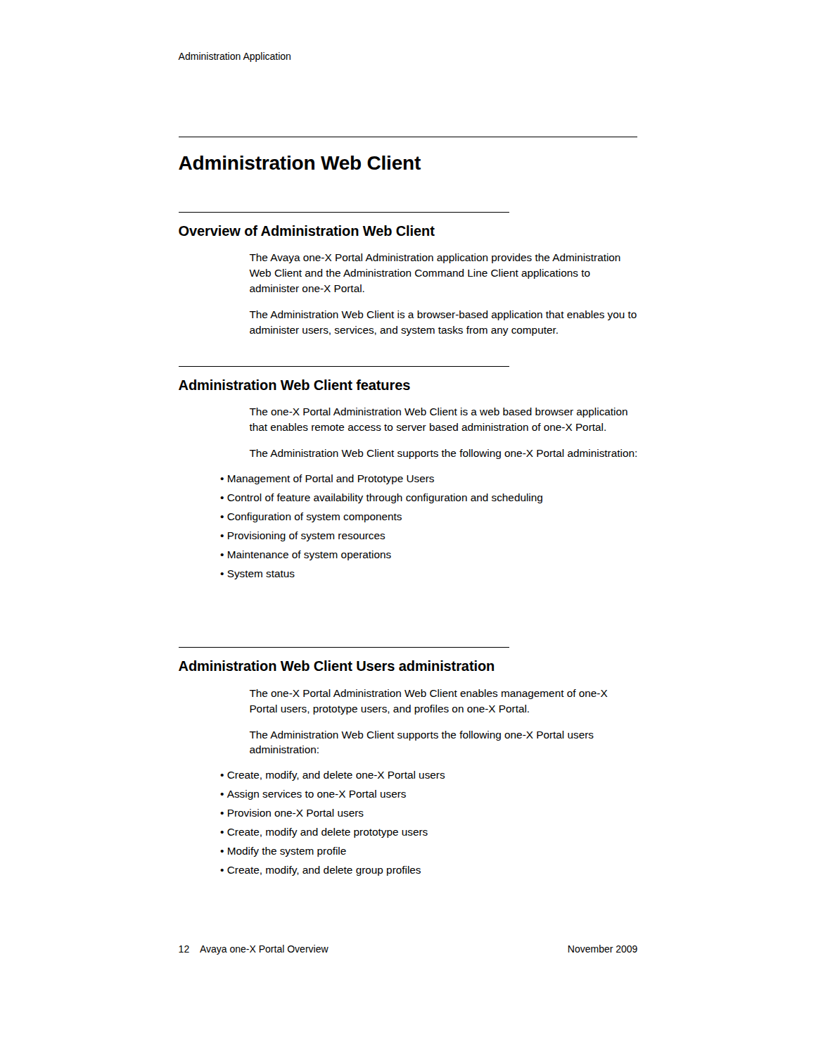Administration Application
Administration Web Client
Overview of Administration Web Client
The Avaya one-X Portal Administration application provides the Administration Web Client and the Administration Command Line Client applications to administer one-X Portal.
The Administration Web Client is a browser-based application that enables you to administer users, services, and system tasks from any computer.
Administration Web Client features
The one-X Portal Administration Web Client is a web based browser application that enables remote access to server based administration of one-X Portal.
The Administration Web Client supports the following one-X Portal administration:
Management of Portal and Prototype Users
Control of feature availability through configuration and scheduling
Configuration of system components
Provisioning of system resources
Maintenance of system operations
System status
Administration Web Client Users administration
The one-X Portal Administration Web Client enables management of one-X Portal users, prototype users, and profiles on one-X Portal.
The Administration Web Client supports the following one-X Portal users administration:
Create, modify, and delete one-X Portal users
Assign services to one-X Portal users
Provision one-X Portal users
Create, modify and delete prototype users
Modify the system profile
Create, modify, and delete group profiles
12 Avaya one-X Portal Overview
November 2009